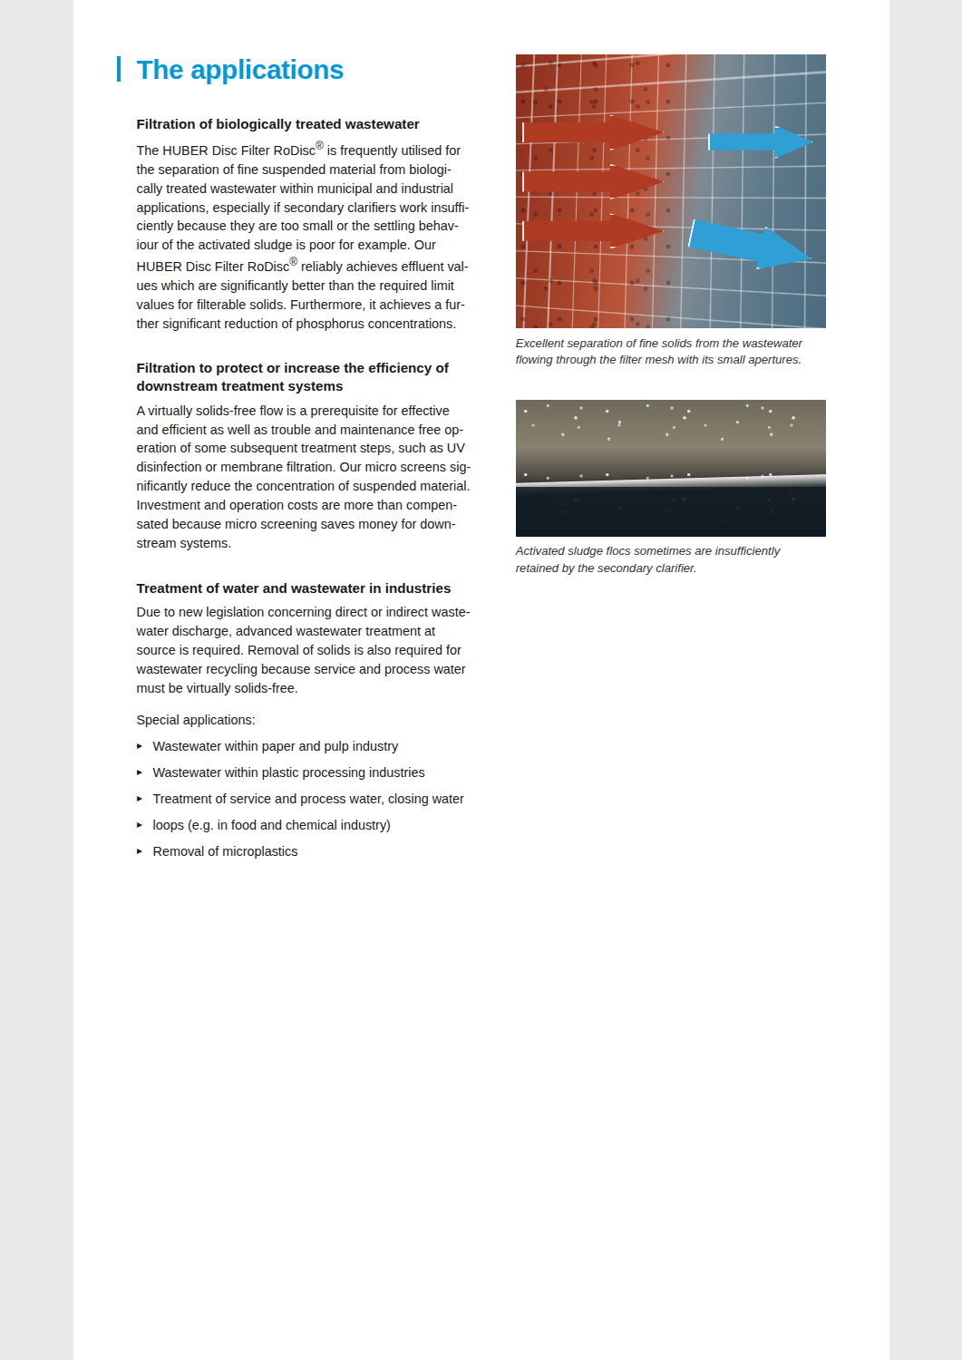The applications
Filtration of biologically treated wastewater
The HUBER Disc Filter RoDisc® is frequently utilised for the separation of fine suspended material from biologically treated wastewater within municipal and industrial applications, especially if secondary clarifiers work insufficiently because they are too small or the settling behaviour of the activated sludge is poor for example. Our HUBER Disc Filter RoDisc® reliably achieves effluent values which are significantly better than the required limit values for filterable solids. Furthermore, it achieves a further significant reduction of phosphorus concentrations.
Filtration to protect or increase the efficiency of downstream treatment systems
A virtually solids-free flow is a prerequisite for effective and efficient as well as trouble and maintenance free operation of some subsequent treatment steps, such as UV disinfection or membrane filtration. Our micro screens significantly reduce the concentration of suspended material. Investment and operation costs are more than compensated because micro screening saves money for downstream systems.
Treatment of water and wastewater in industries
Due to new legislation concerning direct or indirect wastewater discharge, advanced wastewater treatment at source is required. Removal of solids is also required for wastewater recycling because service and process water must be virtually solids-free.
Special applications:
Wastewater within paper and pulp industry
Wastewater within plastic processing industries
Treatment of service and process water, closing water
loops (e.g. in food and chemical industry)
Removal of microplastics
Excellent separation of fine solids from the wastewater flowing through the filter mesh with its small apertures.
Activated sludge flocs sometimes are insufficiently retained by the secondary clarifier.